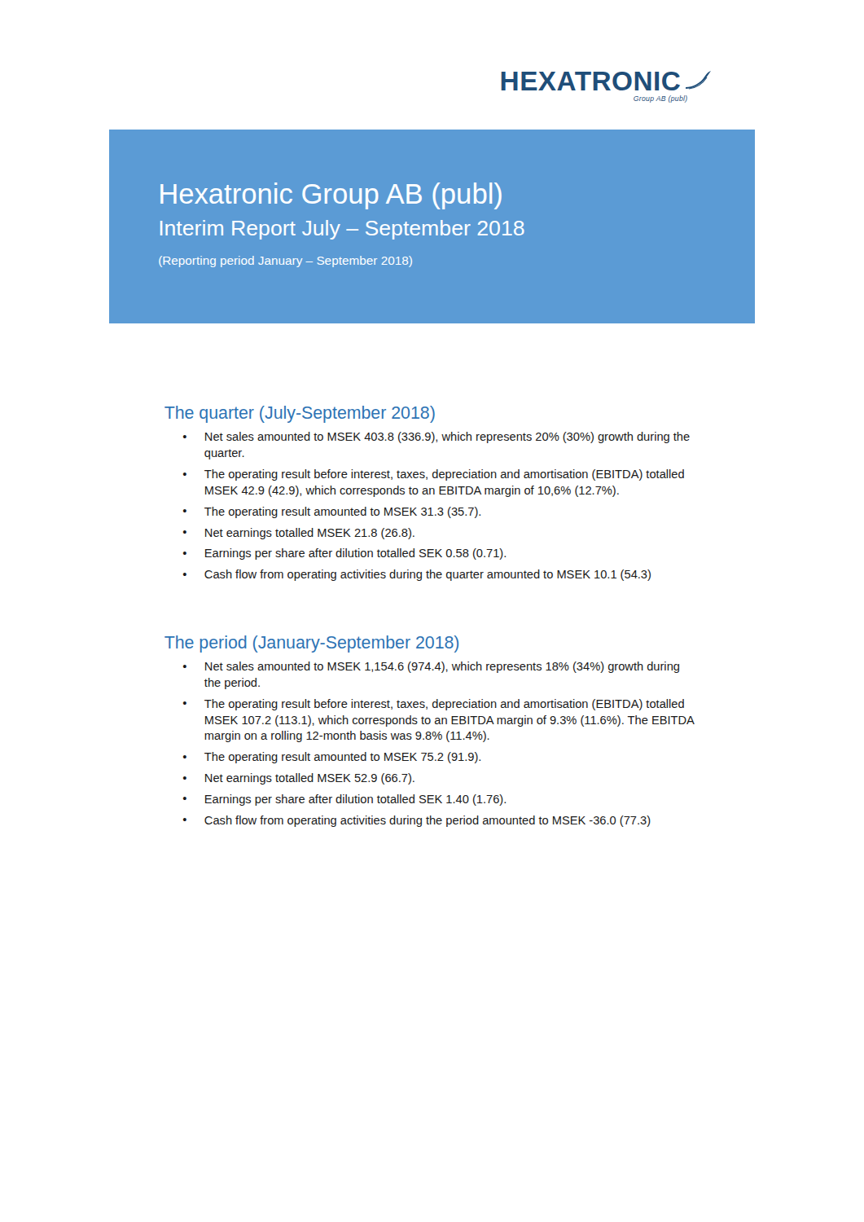HEXATRONIC
Group AB (publ)
Hexatronic Group AB (publ)
Interim Report July – September 2018
(Reporting period January – September 2018)
The quarter (July-September 2018)
Net sales amounted to MSEK 403.8 (336.9), which represents 20% (30%) growth during the quarter.
The operating result before interest, taxes, depreciation and amortisation (EBITDA) totalled MSEK 42.9 (42.9), which corresponds to an EBITDA margin of 10,6% (12.7%).
The operating result amounted to MSEK 31.3 (35.7).
Net earnings totalled MSEK 21.8 (26.8).
Earnings per share after dilution totalled SEK 0.58 (0.71).
Cash flow from operating activities during the quarter amounted to MSEK 10.1 (54.3)
The period (January-September 2018)
Net sales amounted to MSEK 1,154.6 (974.4), which represents 18% (34%) growth during the period.
The operating result before interest, taxes, depreciation and amortisation (EBITDA) totalled MSEK 107.2 (113.1), which corresponds to an EBITDA margin of 9.3% (11.6%). The EBITDA margin on a rolling 12-month basis was 9.8% (11.4%).
The operating result amounted to MSEK 75.2 (91.9).
Net earnings totalled MSEK 52.9 (66.7).
Earnings per share after dilution totalled SEK 1.40 (1.76).
Cash flow from operating activities during the period amounted to MSEK -36.0 (77.3)